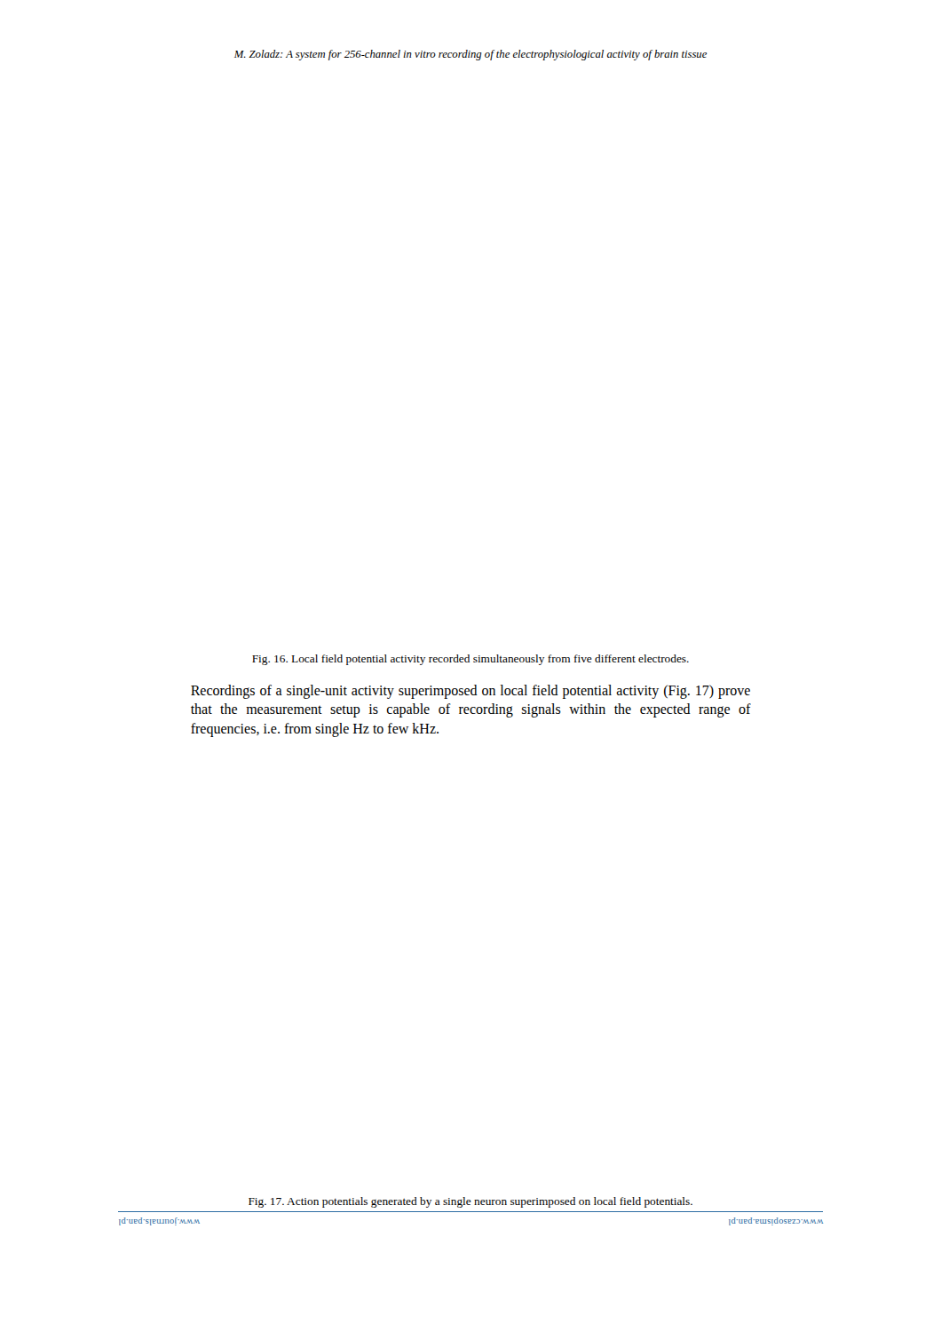M. Zoladz: A system for 256-channel in vitro recording of the electrophysiological activity of brain tissue
Fig. 16. Local field potential activity recorded simultaneously from five different electrodes.
Recordings of a single-unit activity superimposed on local field potential activity (Fig. 17) prove that the measurement setup is capable of recording signals within the expected range of frequencies, i.e. from single Hz to few kHz.
Fig. 17. Action potentials generated by a single neuron superimposed on local field potentials.
www.journals.pan.pl www.czasopisma.pan.pl